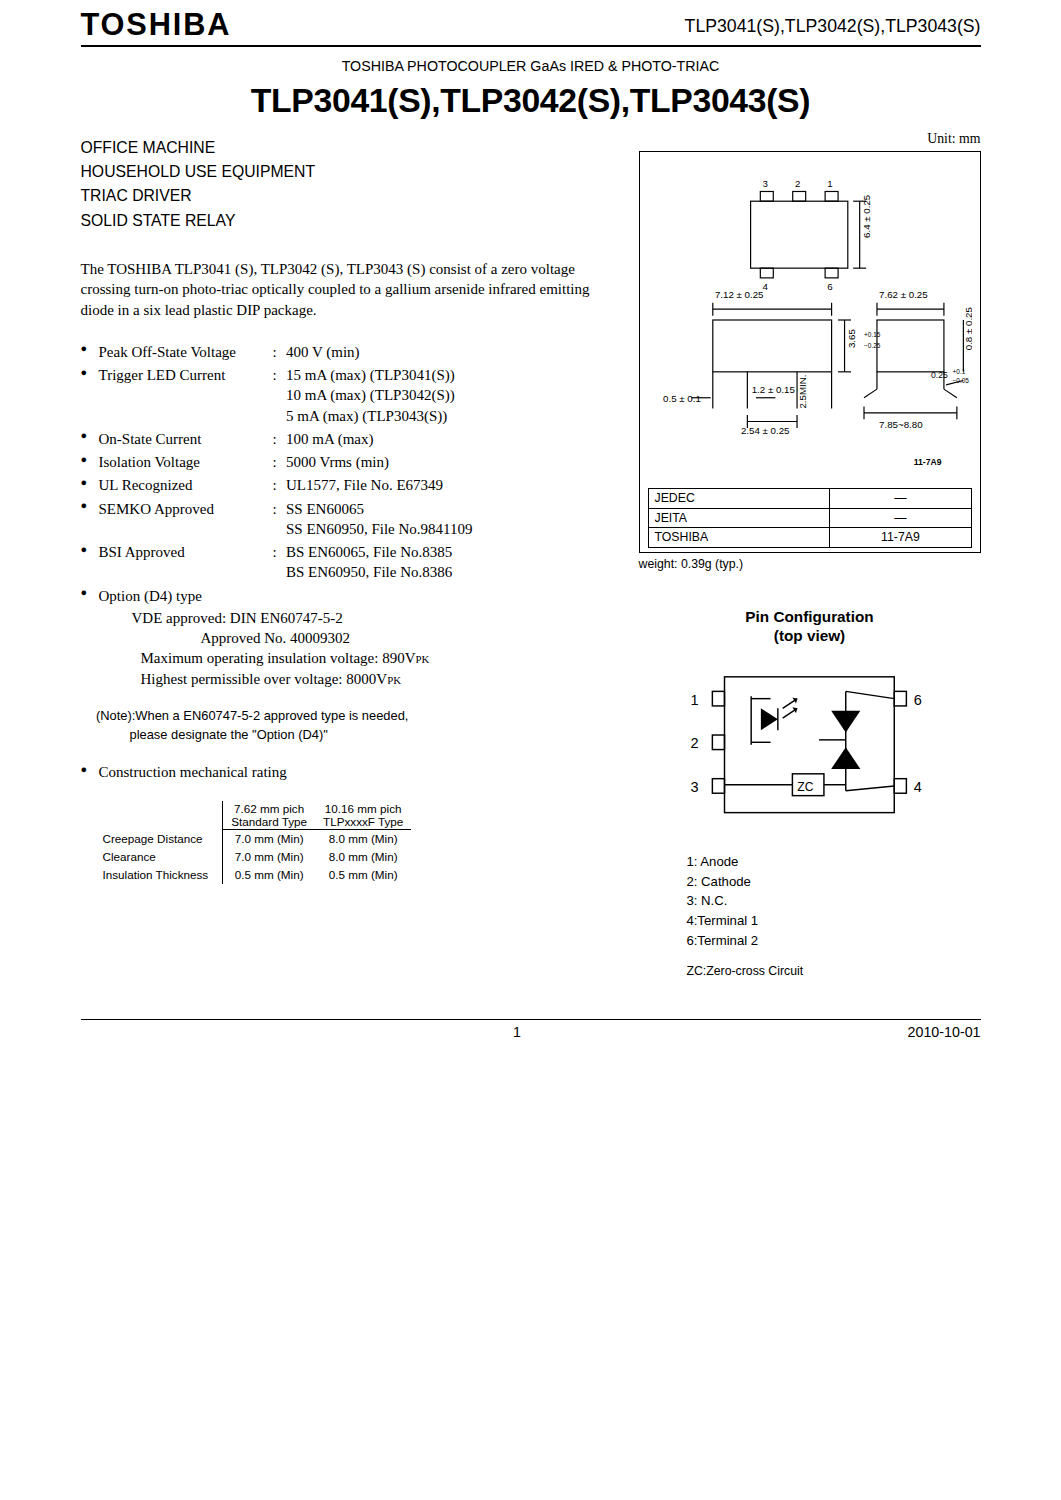TOSHIBA
TLP3041(S),TLP3042(S),TLP3043(S)
TOSHIBA PHOTOCOUPLER GaAs IRED & PHOTO-TRIAC
TLP3041(S),TLP3042(S),TLP3043(S)
OFFICE MACHINE
HOUSEHOLD USE EQUIPMENT
TRIAC DRIVER
SOLID STATE RELAY
The TOSHIBA TLP3041 (S), TLP3042 (S), TLP3043 (S) consist of a zero voltage crossing turn-on photo-triac optically coupled to a gallium arsenide infrared emitting diode in a six lead plastic DIP package.
Peak Off-State Voltage : 400 V (min)
Trigger LED Current : 15 mA (max) (TLP3041(S))
10 mA (max) (TLP3042(S))
5 mA (max) (TLP3043(S))
On-State Current : 100 mA (max)
Isolation Voltage : 5000 Vrms (min)
UL Recognized : UL1577, File No. E67349
SEMKO Approved : SS EN60065
SS EN60950, File No.9841109
BSI Approved : BS EN60065, File No.8385
BS EN60950, File No.8386
Option (D4) type
VDE approved: DIN EN60747-5-2
Approved No. 40009302
Maximum operating insulation voltage: 890VPK
Highest permissible over voltage: 8000VPK
(Note):When a EN60747-5-2 approved type is needed,
please designate the "Option (D4)"
Construction mechanical rating
| | 7.62 mm pich Standard Type | 10.16 mm pich TLPxxxxF Type |
| --- | --- | --- |
| Creepage Distance | 7.0 mm (Min) | 8.0 mm (Min) |
| Clearance | 7.0 mm (Min) | 8.0 mm (Min) |
| Insulation Thickness | 0.5 mm (Min) | 0.5 mm (Min) |
Unit: mm
3 2 1 4 6 6.4 ± 0.25 7.12 ± 0.25 7.62 ± 0.25 3.65 +0.15 −0.25 0.8 ± 0.25 0.25 +0.1 −0.05 0.5 ± 0.1 1.2 ± 0.15 2.5MIN. 2.54 ± 0.25 7.85~8.80 11-7A9
| JEDEC | — |
| JEITA | — |
| TOSHIBA | 11-7A9 |
weight: 0.39g (typ.)
Pin Configuration
(top view)
1 2 3 6 4 ZC
1: Anode
2: Cathode
3: N.C.
4:Terminal 1
6:Terminal 2
ZC:Zero-cross Circuit
1 2010-10-01